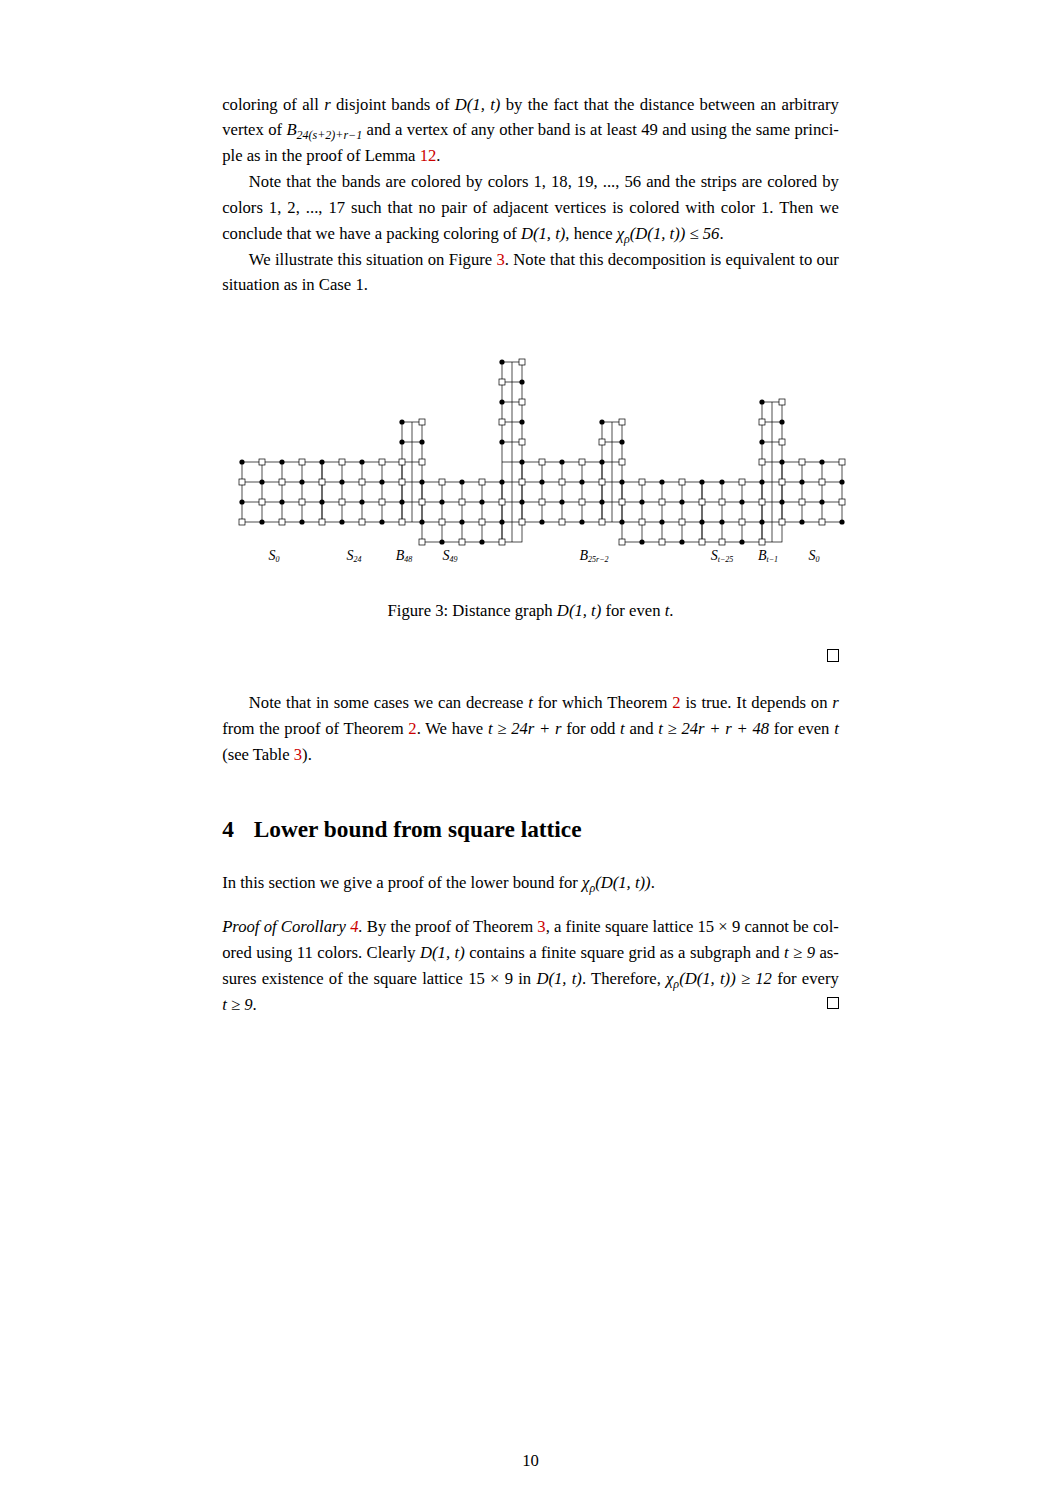coloring of all r disjoint bands of D(1, t) by the fact that the distance between an arbitrary vertex of B24(s+2)+r−1 and a vertex of any other band is at least 49 and using the same principle as in the proof of Lemma 12.
Note that the bands are colored by colors 1, 18, 19, ..., 56 and the strips are colored by colors 1, 2, ..., 17 such that no pair of adjacent vertices is colored with color 1. Then we conclude that we have a packing coloring of D(1, t), hence χρ(D(1, t)) ≤ 56.
We illustrate this situation on Figure 3. Note that this decomposition is equivalent to our situation as in Case 1.
S0 S24 B48 S49 B25r−2 St−25 Bt−1 S0
Figure 3: Distance graph D(1, t) for even t.
Note that in some cases we can decrease t for which Theorem 2 is true. It depends on r from the proof of Theorem 2. We have t ≥ 24r + r for odd t and t ≥ 24r + r + 48 for even t (see Table 3).
4 Lower bound from square lattice
In this section we give a proof of the lower bound for χρ(D(1, t)).
Proof of Corollary 4. By the proof of Theorem 3, a finite square lattice 15 × 9 cannot be colored using 11 colors. Clearly D(1, t) contains a finite square grid as a subgraph and t ≥ 9 assures existence of the square lattice 15 × 9 in D(1, t). Therefore, χρ(D(1, t)) ≥ 12 for every t ≥ 9.
10